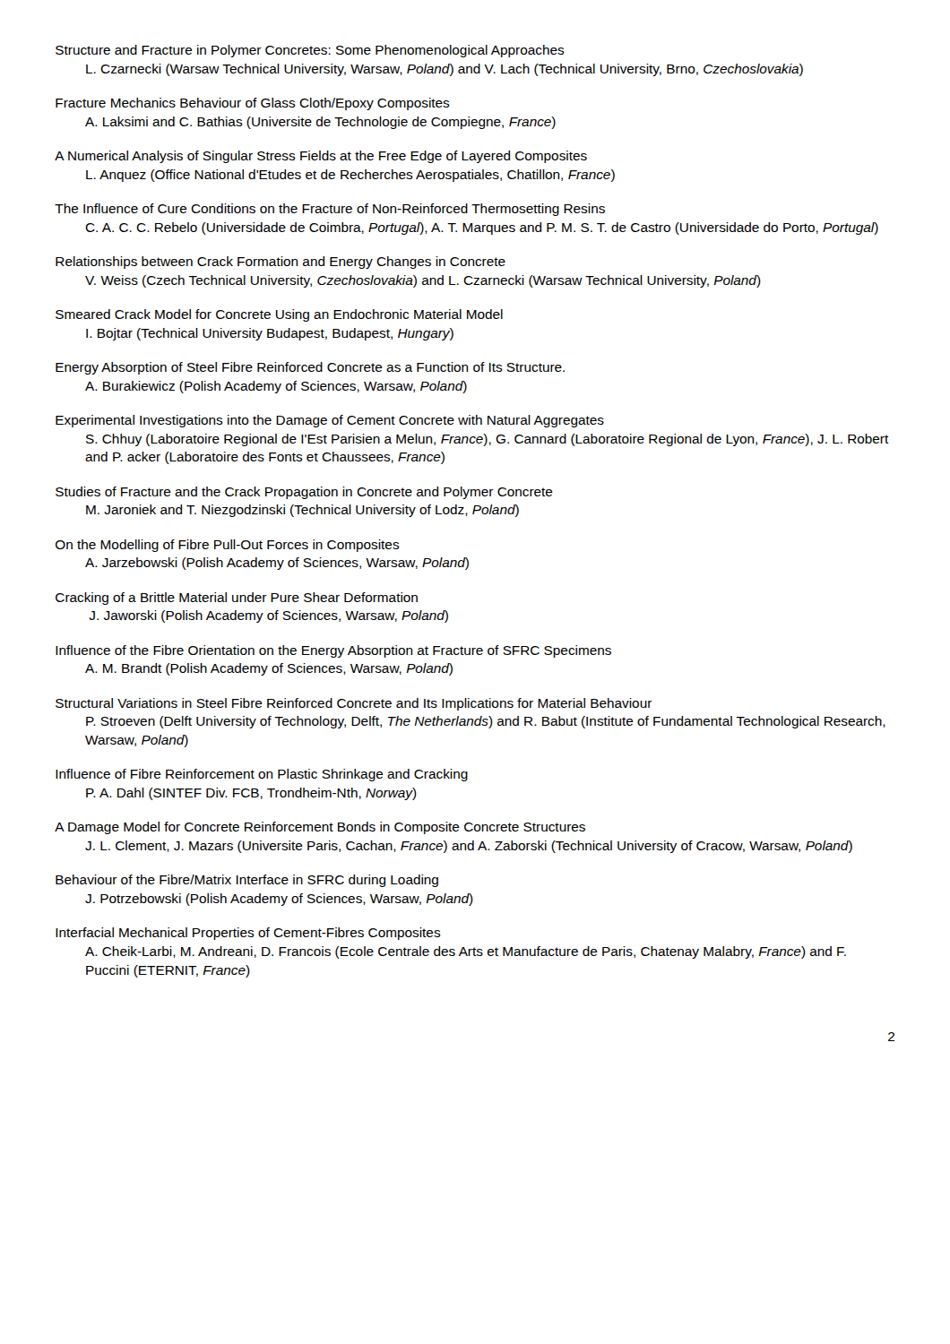Structure and Fracture in Polymer Concretes: Some Phenomenological Approaches L. Czarnecki (Warsaw Technical University, Warsaw, Poland) and V. Lach (Technical University, Brno, Czechoslovakia)
Fracture Mechanics Behaviour of Glass Cloth/Epoxy Composites A. Laksimi and C. Bathias (Universite de Technologie de Compiegne, France)
A Numerical Analysis of Singular Stress Fields at the Free Edge of Layered Composites L. Anquez (Office National d'Etudes et de Recherches Aerospatiales, Chatillon, France)
The Influence of Cure Conditions on the Fracture of Non-Reinforced Thermosetting Resins C. A. C. C. Rebelo (Universidade de Coimbra, Portugal), A. T. Marques and P. M. S. T. de Castro (Universidade do Porto, Portugal)
Relationships between Crack Formation and Energy Changes in Concrete V. Weiss (Czech Technical University, Czechoslovakia) and L. Czarnecki (Warsaw Technical University, Poland)
Smeared Crack Model for Concrete Using an Endochronic Material Model I. Bojtar (Technical University Budapest, Budapest, Hungary)
Energy Absorption of Steel Fibre Reinforced Concrete as a Function of Its Structure. A. Burakiewicz (Polish Academy of Sciences, Warsaw, Poland)
Experimental Investigations into the Damage of Cement Concrete with Natural Aggregates S. Chhuy (Laboratoire Regional de I'Est Parisien a Melun, France), G. Cannard (Laboratoire Regional de Lyon, France), J. L. Robert and P. acker (Laboratoire des Fonts et Chaussees, France)
Studies of Fracture and the Crack Propagation in Concrete and Polymer Concrete M. Jaroniek and T. Niezgodzinski (Technical University of Lodz, Poland)
On the Modelling of Fibre Pull-Out Forces in Composites A. Jarzebowski (Polish Academy of Sciences, Warsaw, Poland)
Cracking of a Brittle Material under Pure Shear Deformation J. Jaworski (Polish Academy of Sciences, Warsaw, Poland)
Influence of the Fibre Orientation on the Energy Absorption at Fracture of SFRC Specimens A. M. Brandt (Polish Academy of Sciences, Warsaw, Poland)
Structural Variations in Steel Fibre Reinforced Concrete and Its Implications for Material Behaviour P. Stroeven (Delft University of Technology, Delft, The Netherlands) and R. Babut (Institute of Fundamental Technological Research, Warsaw, Poland)
Influence of Fibre Reinforcement on Plastic Shrinkage and Cracking P. A. Dahl (SINTEF Div. FCB, Trondheim-Nth, Norway)
A Damage Model for Concrete Reinforcement Bonds in Composite Concrete Structures J. L. Clement, J. Mazars (Universite Paris, Cachan, France) and A. Zaborski (Technical University of Cracow, Warsaw, Poland)
Behaviour of the Fibre/Matrix Interface in SFRC during Loading J. Potrzebowski (Polish Academy of Sciences, Warsaw, Poland)
Interfacial Mechanical Properties of Cement-Fibres Composites A. Cheik-Larbi, M. Andreani, D. Francois (Ecole Centrale des Arts et Manufacture de Paris, Chatenay Malabry, France) and F. Puccini (ETERNIT, France)
2